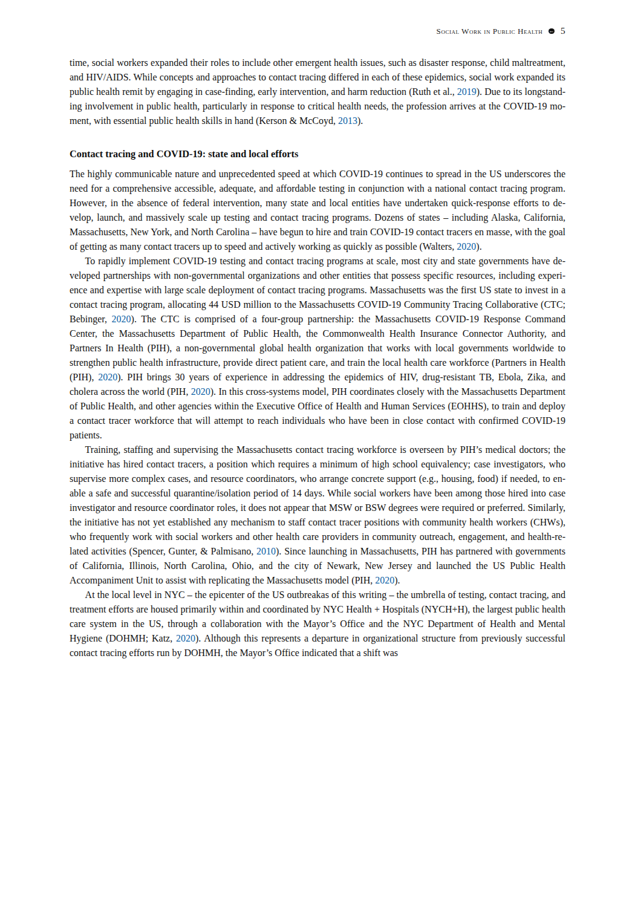Social Work in Public Health ← 5
time, social workers expanded their roles to include other emergent health issues, such as disaster response, child maltreatment, and HIV/AIDS. While concepts and approaches to contact tracing differed in each of these epidemics, social work expanded its public health remit by engaging in case-finding, early intervention, and harm reduction (Ruth et al., 2019). Due to its longstanding involvement in public health, particularly in response to critical health needs, the profession arrives at the COVID-19 moment, with essential public health skills in hand (Kerson & McCoyd, 2013).
Contact tracing and COVID-19: state and local efforts
The highly communicable nature and unprecedented speed at which COVID-19 continues to spread in the US underscores the need for a comprehensive accessible, adequate, and affordable testing in conjunction with a national contact tracing program. However, in the absence of federal intervention, many state and local entities have undertaken quick-response efforts to develop, launch, and massively scale up testing and contact tracing programs. Dozens of states – including Alaska, California, Massachusetts, New York, and North Carolina – have begun to hire and train COVID-19 contact tracers en masse, with the goal of getting as many contact tracers up to speed and actively working as quickly as possible (Walters, 2020).
To rapidly implement COVID-19 testing and contact tracing programs at scale, most city and state governments have developed partnerships with non-governmental organizations and other entities that possess specific resources, including experience and expertise with large scale deployment of contact tracing programs. Massachusetts was the first US state to invest in a contact tracing program, allocating 44 USD million to the Massachusetts COVID-19 Community Tracing Collaborative (CTC; Bebinger, 2020). The CTC is comprised of a four-group partnership: the Massachusetts COVID-19 Response Command Center, the Massachusetts Department of Public Health, the Commonwealth Health Insurance Connector Authority, and Partners In Health (PIH), a non-governmental global health organization that works with local governments worldwide to strengthen public health infrastructure, provide direct patient care, and train the local health care workforce (Partners in Health (PIH), 2020). PIH brings 30 years of experience in addressing the epidemics of HIV, drug-resistant TB, Ebola, Zika, and cholera across the world (PIH, 2020). In this cross-systems model, PIH coordinates closely with the Massachusetts Department of Public Health, and other agencies within the Executive Office of Health and Human Services (EOHHS), to train and deploy a contact tracer workforce that will attempt to reach individuals who have been in close contact with confirmed COVID-19 patients.
Training, staffing and supervising the Massachusetts contact tracing workforce is overseen by PIH’s medical doctors; the initiative has hired contact tracers, a position which requires a minimum of high school equivalency; case investigators, who supervise more complex cases, and resource coordinators, who arrange concrete support (e.g., housing, food) if needed, to enable a safe and successful quarantine/isolation period of 14 days. While social workers have been among those hired into case investigator and resource coordinator roles, it does not appear that MSW or BSW degrees were required or preferred. Similarly, the initiative has not yet established any mechanism to staff contact tracer positions with community health workers (CHWs), who frequently work with social workers and other health care providers in community outreach, engagement, and health-related activities (Spencer, Gunter, & Palmisano, 2010). Since launching in Massachusetts, PIH has partnered with governments of California, Illinois, North Carolina, Ohio, and the city of Newark, New Jersey and launched the US Public Health Accompaniment Unit to assist with replicating the Massachusetts model (PIH, 2020).
At the local level in NYC – the epicenter of the US outbreakas of this writing – the umbrella of testing, contact tracing, and treatment efforts are housed primarily within and coordinated by NYC Health + Hospitals (NYCH+H), the largest public health care system in the US, through a collaboration with the Mayor’s Office and the NYC Department of Health and Mental Hygiene (DOHMH; Katz, 2020). Although this represents a departure in organizational structure from previously successful contact tracing efforts run by DOHMH, the Mayor’s Office indicated that a shift was